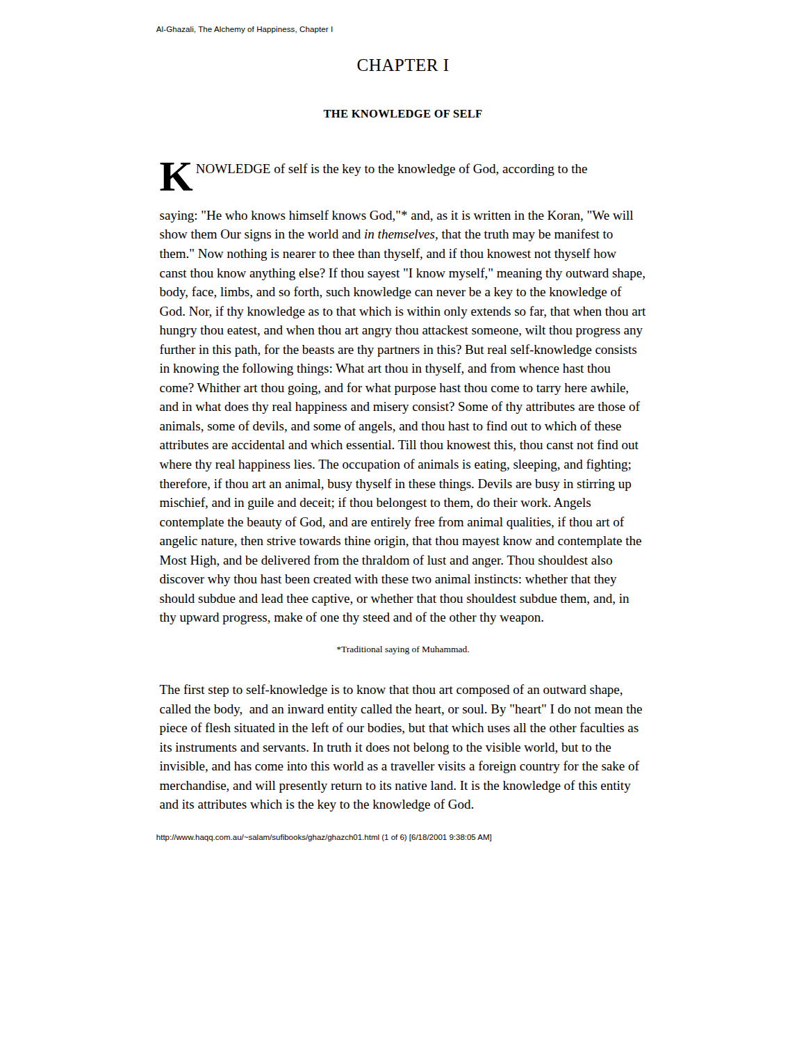Al-Ghazali, The Alchemy of Happiness, Chapter I
CHAPTER I
THE KNOWLEDGE OF SELF
KNOWLEDGE of self is the key to the knowledge of God, according to the
saying: "He who knows himself knows God,"* and, as it is written in the Koran, "We will show them Our signs in the world and in themselves, that the truth may be manifest to them." Now nothing is nearer to thee than thyself, and if thou knowest not thyself how canst thou know anything else? If thou sayest "I know myself," meaning thy outward shape, body, face, limbs, and so forth, such knowledge can never be a key to the knowledge of God. Nor, if thy knowledge as to that which is within only extends so far, that when thou art hungry thou eatest, and when thou art angry thou attackest someone, wilt thou progress any further in this path, for the beasts are thy partners in this? But real self-knowledge consists in knowing the following things: What art thou in thyself, and from whence hast thou come? Whither art thou going, and for what purpose hast thou come to tarry here awhile, and in what does thy real happiness and misery consist? Some of thy attributes are those of animals, some of devils, and some of angels, and thou hast to find out to which of these attributes are accidental and which essential. Till thou knowest this, thou canst not find out where thy real happiness lies. The occupation of animals is eating, sleeping, and fighting; therefore, if thou art an animal, busy thyself in these things. Devils are busy in stirring up mischief, and in guile and deceit; if thou belongest to them, do their work. Angels contemplate the beauty of God, and are entirely free from animal qualities, if thou art of angelic nature, then strive towards thine origin, that thou mayest know and contemplate the Most High, and be delivered from the thraldom of lust and anger. Thou shouldest also discover why thou hast been created with these two animal instincts: whether that they should subdue and lead thee captive, or whether that thou shouldest subdue them, and, in thy upward progress, make of one thy steed and of the other thy weapon.
*Traditional saying of Muhammad.
The first step to self-knowledge is to know that thou art composed of an outward shape, called the body, and an inward entity called the heart, or soul. By "heart" I do not mean the piece of flesh situated in the left of our bodies, but that which uses all the other faculties as its instruments and servants. In truth it does not belong to the visible world, but to the invisible, and has come into this world as a traveller visits a foreign country for the sake of merchandise, and will presently return to its native land. It is the knowledge of this entity and its attributes which is the key to the knowledge of God.
http://www.haqq.com.au/~salam/sufibooks/ghaz/ghazch01.html (1 of 6) [6/18/2001 9:38:05 AM]